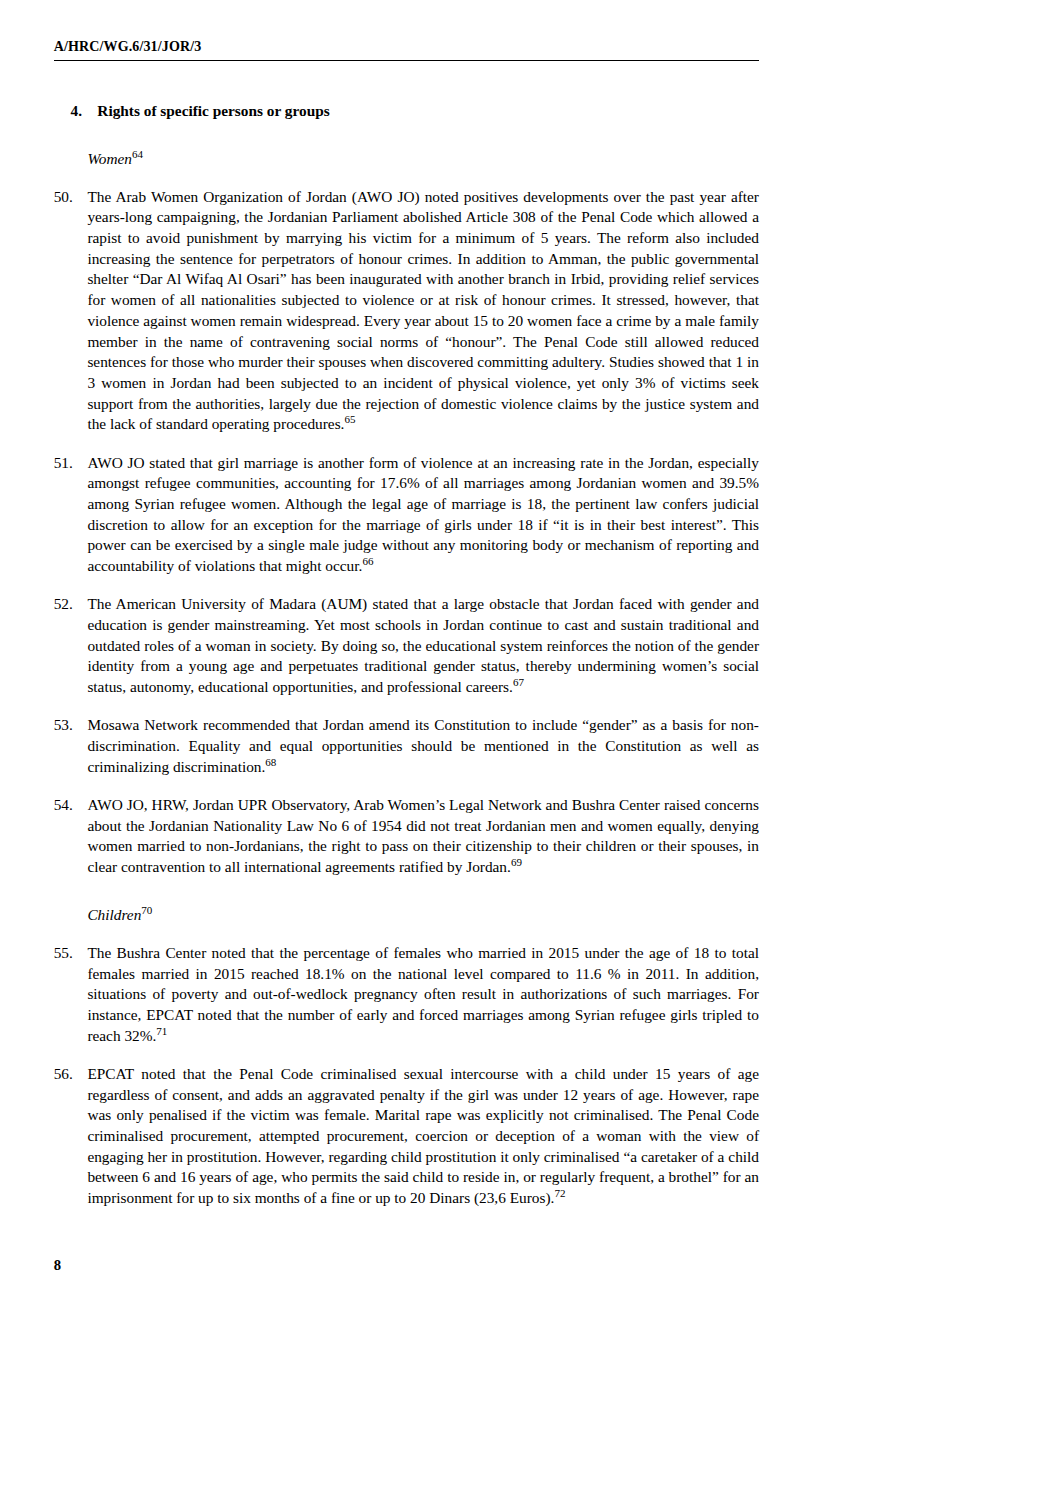A/HRC/WG.6/31/JOR/3
4. Rights of specific persons or groups
Women64
50. The Arab Women Organization of Jordan (AWO JO) noted positives developments over the past year after years-long campaigning, the Jordanian Parliament abolished Article 308 of the Penal Code which allowed a rapist to avoid punishment by marrying his victim for a minimum of 5 years. The reform also included increasing the sentence for perpetrators of honour crimes. In addition to Amman, the public governmental shelter “Dar Al Wifaq Al Osari” has been inaugurated with another branch in Irbid, providing relief services for women of all nationalities subjected to violence or at risk of honour crimes. It stressed, however, that violence against women remain widespread. Every year about 15 to 20 women face a crime by a male family member in the name of contravening social norms of “honour”. The Penal Code still allowed reduced sentences for those who murder their spouses when discovered committing adultery. Studies showed that 1 in 3 women in Jordan had been subjected to an incident of physical violence, yet only 3% of victims seek support from the authorities, largely due the rejection of domestic violence claims by the justice system and the lack of standard operating procedures.65
51. AWO JO stated that girl marriage is another form of violence at an increasing rate in the Jordan, especially amongst refugee communities, accounting for 17.6% of all marriages among Jordanian women and 39.5% among Syrian refugee women. Although the legal age of marriage is 18, the pertinent law confers judicial discretion to allow for an exception for the marriage of girls under 18 if “it is in their best interest”. This power can be exercised by a single male judge without any monitoring body or mechanism of reporting and accountability of violations that might occur.66
52. The American University of Madara (AUM) stated that a large obstacle that Jordan faced with gender and education is gender mainstreaming. Yet most schools in Jordan continue to cast and sustain traditional and outdated roles of a woman in society. By doing so, the educational system reinforces the notion of the gender identity from a young age and perpetuates traditional gender status, thereby undermining women’s social status, autonomy, educational opportunities, and professional careers.67
53. Mosawa Network recommended that Jordan amend its Constitution to include “gender” as a basis for non-discrimination. Equality and equal opportunities should be mentioned in the Constitution as well as criminalizing discrimination.68
54. AWO JO, HRW, Jordan UPR Observatory, Arab Women’s Legal Network and Bushra Center raised concerns about the Jordanian Nationality Law No 6 of 1954 did not treat Jordanian men and women equally, denying women married to non-Jordanians, the right to pass on their citizenship to their children or their spouses, in clear contravention to all international agreements ratified by Jordan.69
Children70
55. The Bushra Center noted that the percentage of females who married in 2015 under the age of 18 to total females married in 2015 reached 18.1% on the national level compared to 11.6 % in 2011. In addition, situations of poverty and out-of-wedlock pregnancy often result in authorizations of such marriages. For instance, EPCAT noted that the number of early and forced marriages among Syrian refugee girls tripled to reach 32%.71
56. EPCAT noted that the Penal Code criminalised sexual intercourse with a child under 15 years of age regardless of consent, and adds an aggravated penalty if the girl was under 12 years of age. However, rape was only penalised if the victim was female. Marital rape was explicitly not criminalised. The Penal Code criminalised procurement, attempted procurement, coercion or deception of a woman with the view of engaging her in prostitution. However, regarding child prostitution it only criminalised “a caretaker of a child between 6 and 16 years of age, who permits the said child to reside in, or regularly frequent, a brothel” for an imprisonment for up to six months of a fine or up to 20 Dinars (23,6 Euros).72
8